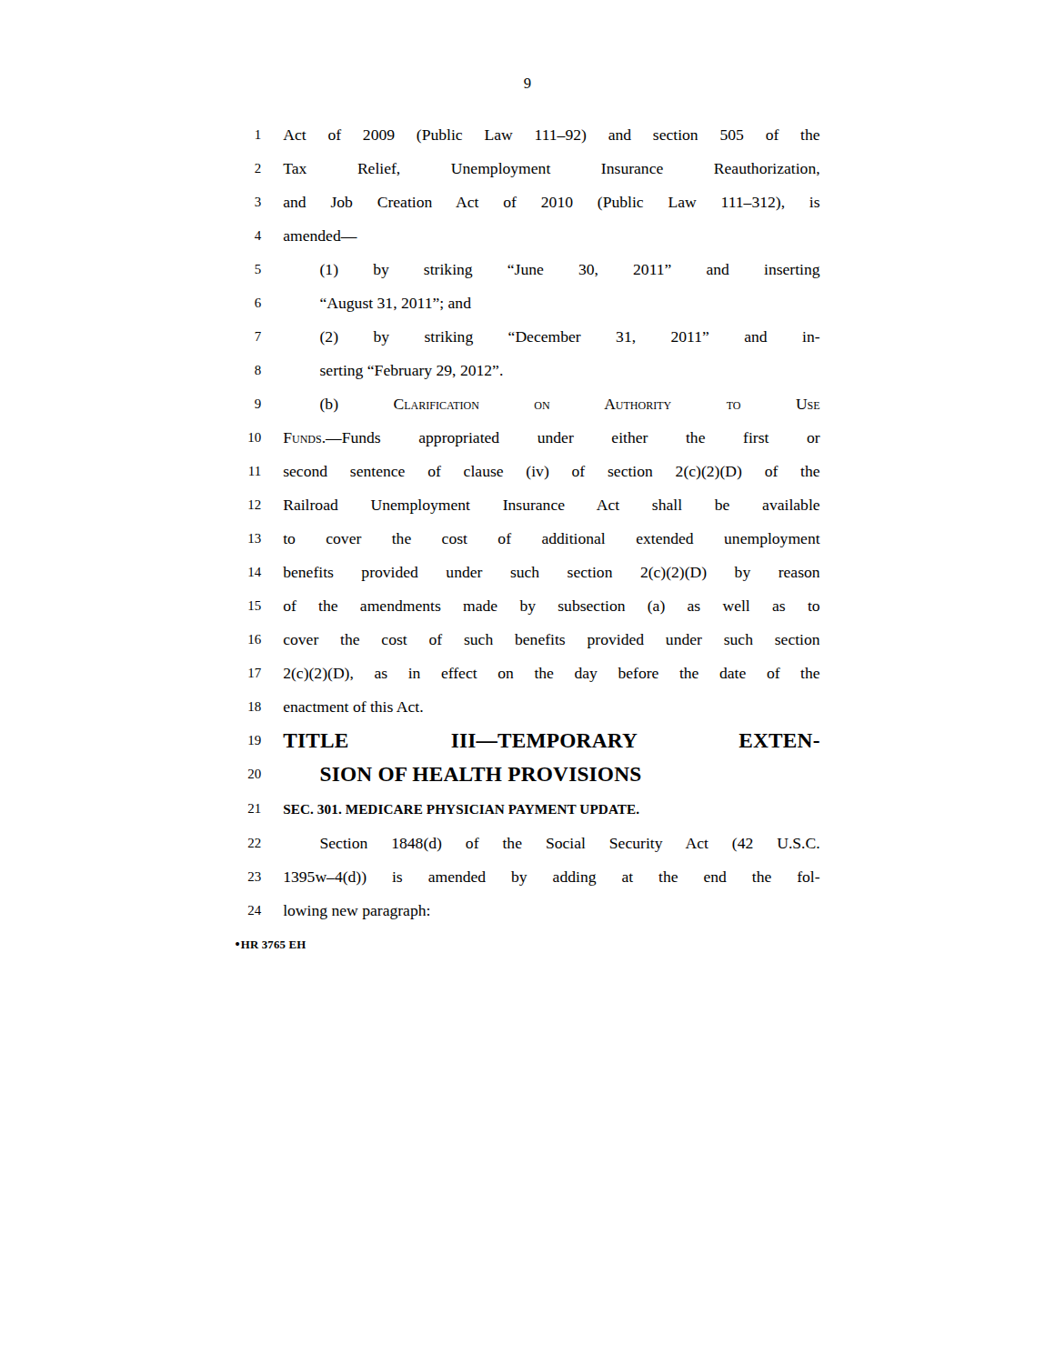9
Act of 2009 (Public Law 111–92) and section 505 of the
Tax Relief, Unemployment Insurance Reauthorization,
and Job Creation Act of 2010 (Public Law 111–312), is
amended—
(1) by striking “June 30, 2011” and inserting
“August 31, 2011”; and
(2) by striking “December 31, 2011” and in-
serting “February 29, 2012”.
(b) Clarification on Authority to Use
Funds.—Funds appropriated under either the first or
second sentence of clause (iv) of section 2(c)(2)(D) of the
Railroad Unemployment Insurance Act shall be available
to cover the cost of additional extended unemployment
benefits provided under such section 2(c)(2)(D) by reason
of the amendments made by subsection (a) as well as to
cover the cost of such benefits provided under such section
2(c)(2)(D), as in effect on the day before the date of the
enactment of this Act.
TITLE III—TEMPORARY EXTEN-
SION OF HEALTH PROVISIONS
SEC. 301. MEDICARE PHYSICIAN PAYMENT UPDATE.
Section 1848(d) of the Social Security Act (42 U.S.C.
1395w–4(d)) is amended by adding at the end the fol-
lowing new paragraph:
•HR 3765 EH